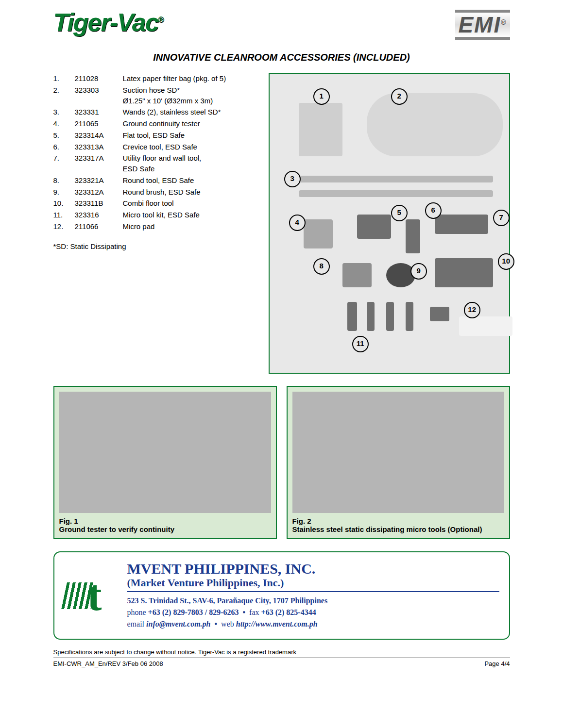Tiger-Vac®
EMI®
INNOVATIVE CLEANROOM ACCESSORIES (INCLUDED)
| 1. | 211028 | Latex paper filter bag (pkg. of 5) |
| 2. | 323303 | Suction hose SD* Ø1.25" x 10' (Ø32mm x 3m) |
| 3. | 323331 | Wands (2), stainless steel SD* |
| 4. | 211065 | Ground continuity tester |
| 5. | 323314A | Flat tool, ESD Safe |
| 6. | 323313A | Crevice tool, ESD Safe |
| 7. | 323317A | Utility floor and wall tool, ESD Safe |
| 8. | 323321A | Round tool, ESD Safe |
| 9. | 323312A | Round brush, ESD Safe |
| 10. | 323311B | Combi floor tool |
| 11. | 323316 | Micro tool kit, ESD Safe |
| 12. | 211066 | Micro pad |
*SD: Static Dissipating
1
2
3
4
5
6
7
8
9
10
11
12
Fig. 1
Ground tester to verify continuity
Fig. 2
Stainless steel static dissipating micro tools (Optional)
t
MVENT PHILIPPINES, INC.
(Market Venture Philippines, Inc.)
523 S. Trinidad St., SAV-6, Parañaque City, 1707 Philippines
phone +63 (2) 829-7803 / 829-6263 • fax +63 (2) 825-4344
email info@mvent.com.ph • web http://www.mvent.com.ph
Specifications are subject to change without notice. Tiger-Vac is a registered trademark
EMI-CWR_AM_En/REV 3/Feb 06 2008 Page 4/4